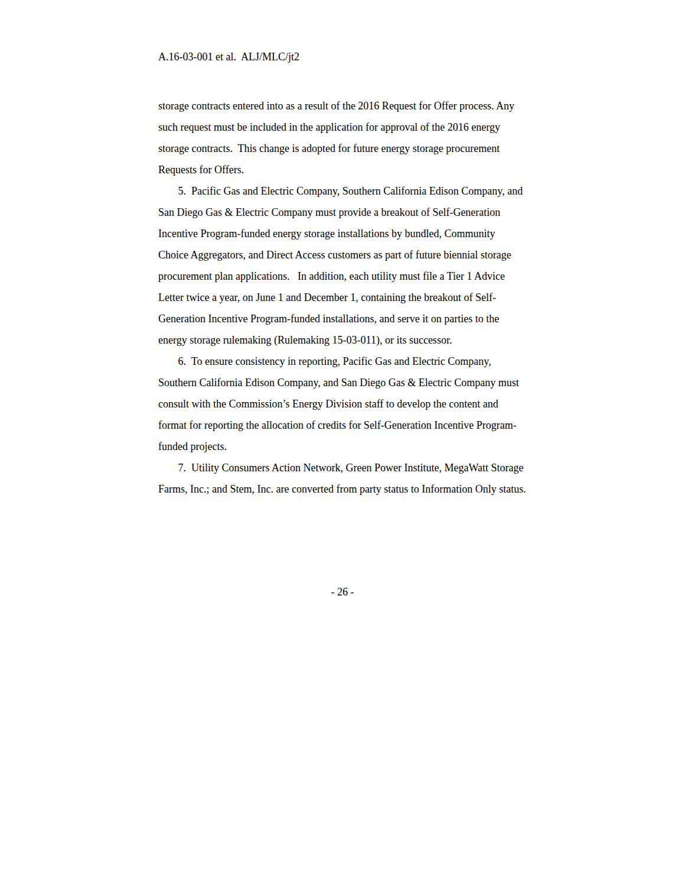A.16-03-001 et al. ALJ/MLC/jt2
storage contracts entered into as a result of the 2016 Request for Offer process. Any such request must be included in the application for approval of the 2016 energy storage contracts. This change is adopted for future energy storage procurement Requests for Offers.
5. Pacific Gas and Electric Company, Southern California Edison Company, and San Diego Gas & Electric Company must provide a breakout of Self-Generation Incentive Program-funded energy storage installations by bundled, Community Choice Aggregators, and Direct Access customers as part of future biennial storage procurement plan applications. In addition, each utility must file a Tier 1 Advice Letter twice a year, on June 1 and December 1, containing the breakout of Self-Generation Incentive Program-funded installations, and serve it on parties to the energy storage rulemaking (Rulemaking 15-03-011), or its successor.
6. To ensure consistency in reporting, Pacific Gas and Electric Company, Southern California Edison Company, and San Diego Gas & Electric Company must consult with the Commission’s Energy Division staff to develop the content and format for reporting the allocation of credits for Self-Generation Incentive Program-funded projects.
7. Utility Consumers Action Network, Green Power Institute, MegaWatt Storage Farms, Inc.; and Stem, Inc. are converted from party status to Information Only status.
- 26 -